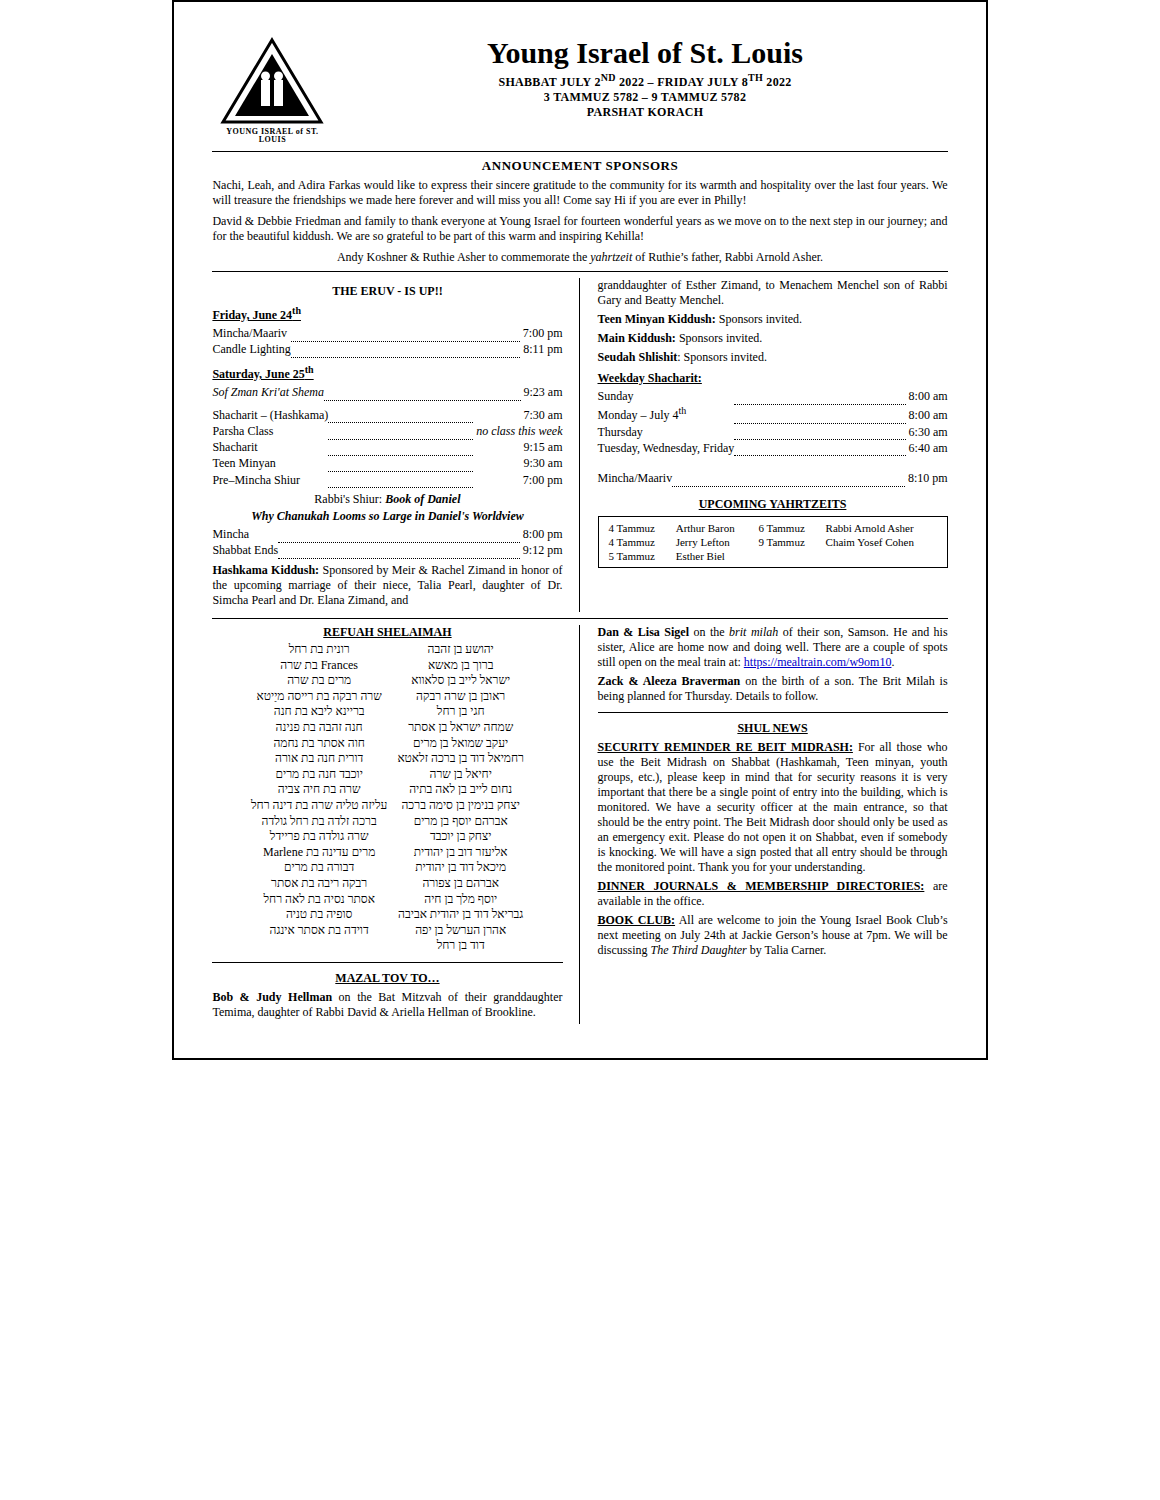YOUNG ISRAEL of ST. LOUIS
Young Israel of St. Louis
SHABBAT JULY 2ND 2022 – FRIDAY JULY 8TH 2022
3 TAMMUZ 5782 – 9 TAMMUZ 5782
PARSHAT KORACH
ANNOUNCEMENT SPONSORS
Nachi, Leah, and Adira Farkas would like to express their sincere gratitude to the community for its warmth and hospitality over the last four years. We will treasure the friendships we made here forever and will miss you all! Come say Hi if you are ever in Philly!
David & Debbie Friedman and family to thank everyone at Young Israel for fourteen wonderful years as we move on to the next step in our journey; and for the beautiful kiddush. We are so grateful to be part of this warm and inspiring Kehilla!
Andy Koshner & Ruthie Asher to commemorate the yahrtzeit of Ruthie’s father, Rabbi Arnold Asher.
THE ERUV - IS UP!!
Friday, June 24th
| Mincha/Maariv | | 7:00 pm |
| Candle Lighting | | 8:11 pm |
Saturday, June 25th
| Sof Zman Kri'at Shema | | 9:23 am |
| Shacharit – (Hashkama) | | 7:30 am |
| Parsha Class | | no class this week |
| Shacharit | | 9:15 am |
| Teen Minyan | | 9:30 am |
| Pre–Mincha Shiur | | 7:00 pm |
Rabbi's Shiur: Book of Daniel
Why Chanukah Looms so Large in Daniel's Worldview
| Mincha | | 8:00 pm |
| Shabbat Ends | | 9:12 pm |
Hashkama Kiddush: Sponsored by Meir & Rachel Zimand in honor of the upcoming marriage of their niece, Talia Pearl, daughter of Dr. Simcha Pearl and Dr. Elana Zimand, and
granddaughter of Esther Zimand, to Menachem Menchel son of Rabbi Gary and Beatty Menchel.
Teen Minyan Kiddush: Sponsors invited.
Main Kiddush: Sponsors invited.
Seudah Shlishit: Sponsors invited.
Weekday Shacharit:
| Sunday | | 8:00 am |
| Monday – July 4 th | | 8:00 am |
| Thursday | | 6:30 am |
| Tuesday, Wednesday, Friday | | 6:40 am |
| Mincha/Maariv | | 8:10 pm |
UPCOMING YAHRTZEITS
| 4 Tammuz | Arthur Baron | 6 Tammuz | Rabbi Arnold Asher |
| 4 Tammuz | Jerry Lefton | 9 Tammuz | Chaim Yosef Cohen |
| 5 Tammuz | Esther Biel | | |
REFUAH SHELAIMAH
יהושע בן זהבה
ברוך בן מאשא
ישראל לייב בן סלאווא
ראובן בן שרה רבקה
חגי בן רחל
שמחה ישראל בן אסתר
יעקב שמואל בן מרים
רחמיאל דוד בן ברכה זלאטא
יחיאל בן שרה
נחום לייב בן לאה בתיה
יצחק בנימין בן סימה ברכה
אברהם יוסף בן מרים
יצחק בן יוכבד
אליעזר דוב בן יהודית
מיכאל דוד בן יהודית
אברהם בן צפורה
יוסף מלך בן חיה
גבריאל דוד בן יהודית אביבה
אהרן הערשל בן יפה
דוד בן רחל
רונית בת רחל
Frances בת שרה
מרים בת שרה
שרה רבקה בת רייסה מיַיטא
בריינא ליבא בת חנה
חנה זהבה בת פנינה
חוה אסתר בת נחמה
דורית חנה בת אורה
יוכבד חנה בת מרים
שרה בת חיה צביה
עליזה טליה שרה בת דינה רחל
ברכה זלדה בת רחל גולדה
שרה גולדה בת פריידל
מרים עדינה בת Marlene
דבורה בת מרים
רבקה ריבה בת אסתר
אסתר נסיה בת לאה רחל
סופיה בת טניה
דוידה בת אסתר אינגה
MAZAL TOV TO…
Bob & Judy Hellman on the Bat Mitzvah of their granddaughter Temima, daughter of Rabbi David & Ariella Hellman of Brookline.
Dan & Lisa Sigel on the brit milah of their son, Samson. He and his sister, Alice are home now and doing well. There are a couple of spots still open on the meal train at: https://mealtrain.com/w9om10.
Zack & Aleeza Braverman on the birth of a son. The Brit Milah is being planned for Thursday. Details to follow.
SHUL NEWS
SECURITY REMINDER RE BEIT MIDRASH: For all those who use the Beit Midrash on Shabbat (Hashkamah, Teen minyan, youth groups, etc.), please keep in mind that for security reasons it is very important that there be a single point of entry into the building, which is monitored. We have a security officer at the main entrance, so that should be the entry point. The Beit Midrash door should only be used as an emergency exit. Please do not open it on Shabbat, even if somebody is knocking. We will have a sign posted that all entry should be through the monitored point. Thank you for your understanding.
DINNER JOURNALS & MEMBERSHIP DIRECTORIES: are available in the office.
BOOK CLUB: All are welcome to join the Young Israel Book Club’s next meeting on July 24th at Jackie Gerson’s house at 7pm. We will be discussing The Third Daughter by Talia Carner.